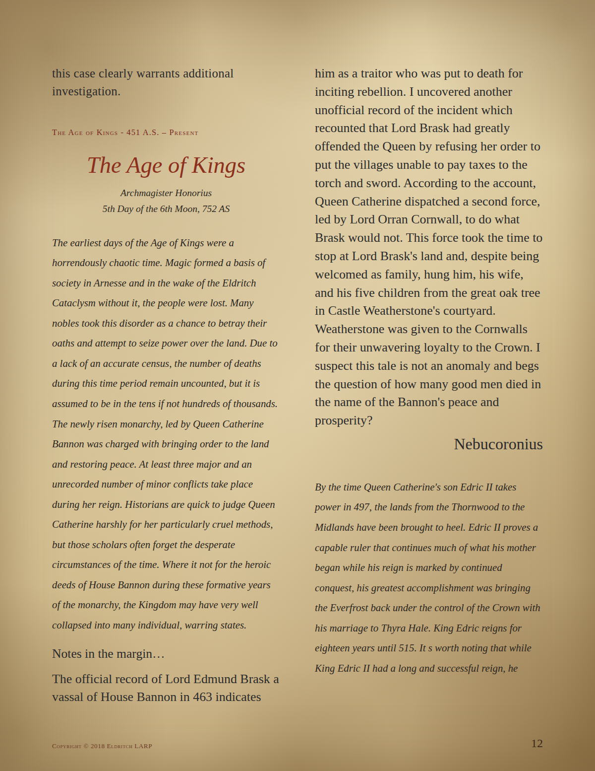this case clearly warrants additional investigation.
The Age of Kings - 451 A.S. – Present
The Age of Kings
Archmagister Honorius
5th Day of the 6th Moon, 752 AS
The earliest days of the Age of Kings were a horrendously chaotic time. Magic formed a basis of society in Arnesse and in the wake of the Eldritch Cataclysm without it, the people were lost. Many nobles took this disorder as a chance to betray their oaths and attempt to seize power over the land. Due to a lack of an accurate census, the number of deaths during this time period remain uncounted, but it is assumed to be in the tens if not hundreds of thousands. The newly risen monarchy, led by Queen Catherine Bannon was charged with bringing order to the land and restoring peace. At least three major and an unrecorded number of minor conflicts take place during her reign. Historians are quick to judge Queen Catherine harshly for her particularly cruel methods, but those scholars often forget the desperate circumstances of the time. Where it not for the heroic deeds of House Bannon during these formative years of the monarchy, the Kingdom may have very well collapsed into many individual, warring states.
Notes in the margin…
The official record of Lord Edmund Brask a vassal of House Bannon in 463 indicates him as a traitor who was put to death for inciting rebellion. I uncovered another unofficial record of the incident which recounted that Lord Brask had greatly offended the Queen by refusing her order to put the villages unable to pay taxes to the torch and sword. According to the account, Queen Catherine dispatched a second force, led by Lord Orran Cornwall, to do what Brask would not. This force took the time to stop at Lord Brask's land and, despite being welcomed as family, hung him, his wife, and his five children from the great oak tree in Castle Weatherstone's courtyard. Weatherstone was given to the Cornwalls for their unwavering loyalty to the Crown. I suspect this tale is not an anomaly and begs the question of how many good men died in the name of the Bannon's peace and prosperity?
Nebucoronius
By the time Queen Catherine's son Edric II takes power in 497, the lands from the Thornwood to the Midlands have been brought to heel. Edric II proves a capable ruler that continues much of what his mother began while his reign is marked by continued conquest, his greatest accomplishment was bringing the Everfrost back under the control of the Crown with his marriage to Thyra Hale. King Edric reigns for eighteen years until 515. It s worth noting that while King Edric II had a long and successful reign, he
Copyright © 2018 Eldritch LARP 12